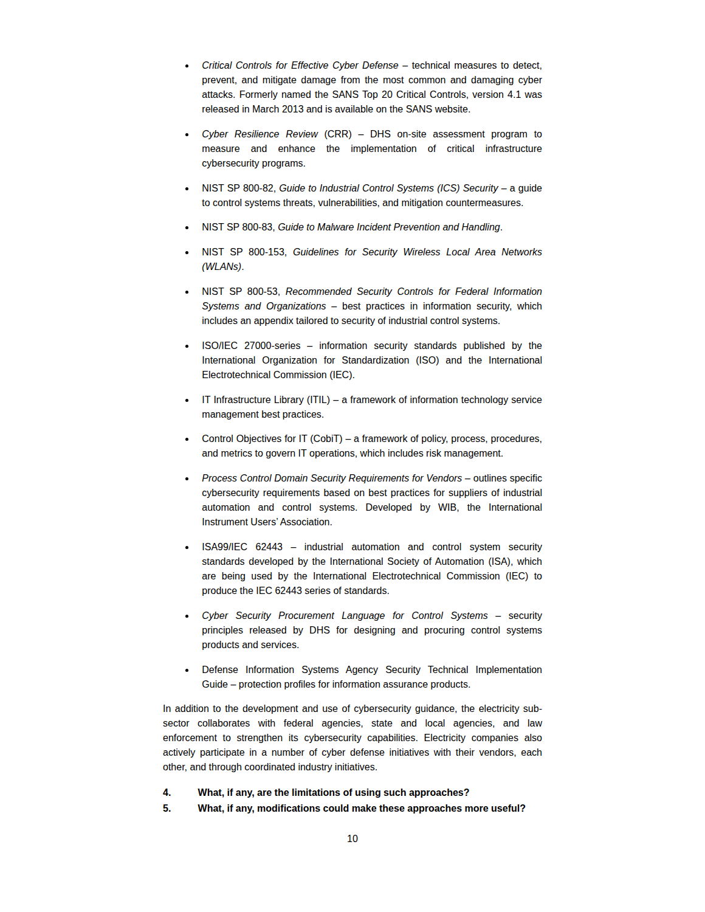Critical Controls for Effective Cyber Defense – technical measures to detect, prevent, and mitigate damage from the most common and damaging cyber attacks. Formerly named the SANS Top 20 Critical Controls, version 4.1 was released in March 2013 and is available on the SANS website.
Cyber Resilience Review (CRR) – DHS on-site assessment program to measure and enhance the implementation of critical infrastructure cybersecurity programs.
NIST SP 800-82, Guide to Industrial Control Systems (ICS) Security – a guide to control systems threats, vulnerabilities, and mitigation countermeasures.
NIST SP 800-83, Guide to Malware Incident Prevention and Handling.
NIST SP 800-153, Guidelines for Security Wireless Local Area Networks (WLANs).
NIST SP 800-53, Recommended Security Controls for Federal Information Systems and Organizations – best practices in information security, which includes an appendix tailored to security of industrial control systems.
ISO/IEC 27000-series – information security standards published by the International Organization for Standardization (ISO) and the International Electrotechnical Commission (IEC).
IT Infrastructure Library (ITIL) – a framework of information technology service management best practices.
Control Objectives for IT (CobiT) – a framework of policy, process, procedures, and metrics to govern IT operations, which includes risk management.
Process Control Domain Security Requirements for Vendors – outlines specific cybersecurity requirements based on best practices for suppliers of industrial automation and control systems. Developed by WIB, the International Instrument Users’ Association.
ISA99/IEC 62443 – industrial automation and control system security standards developed by the International Society of Automation (ISA), which are being used by the International Electrotechnical Commission (IEC) to produce the IEC 62443 series of standards.
Cyber Security Procurement Language for Control Systems – security principles released by DHS for designing and procuring control systems products and services.
Defense Information Systems Agency Security Technical Implementation Guide – protection profiles for information assurance products.
In addition to the development and use of cybersecurity guidance, the electricity sub-sector collaborates with federal agencies, state and local agencies, and law enforcement to strengthen its cybersecurity capabilities. Electricity companies also actively participate in a number of cyber defense initiatives with their vendors, each other, and through coordinated industry initiatives.
What, if any, are the limitations of using such approaches?
What, if any, modifications could make these approaches more useful?
10